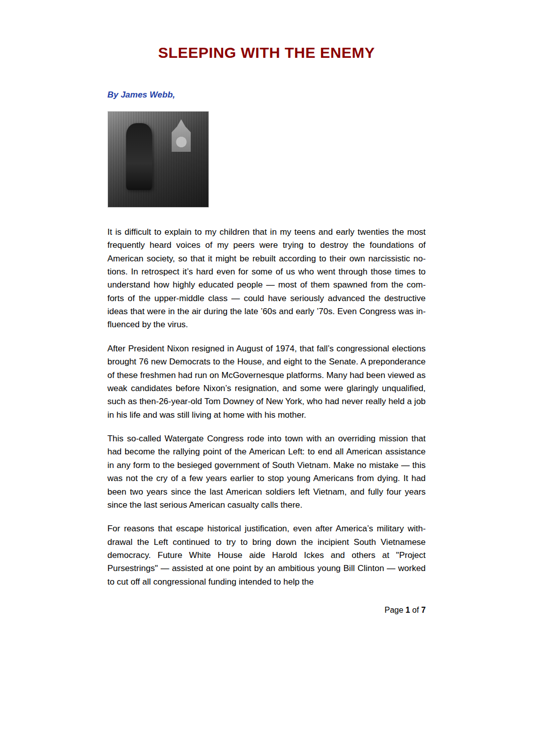SLEEPING WITH THE ENEMY
By James Webb,
It is difficult to explain to my children that in my teens and early twenties the most frequently heard voices of my peers were trying to destroy the foundations of American society, so that it might be rebuilt according to their own narcissistic notions. In retrospect it’s hard even for some of us who went through those times to understand how highly educated people — most of them spawned from the comforts of the upper-middle class — could have seriously advanced the destructive ideas that were in the air during the late ’60s and early ’70s. Even Congress was influenced by the virus.
After President Nixon resigned in August of 1974, that fall’s congressional elections brought 76 new Democrats to the House, and eight to the Senate. A preponderance of these freshmen had run on McGovernesque platforms. Many had been viewed as weak candidates before Nixon’s resignation, and some were glaringly unqualified, such as then-26-year-old Tom Downey of New York, who had never really held a job in his life and was still living at home with his mother.
This so-called Watergate Congress rode into town with an overriding mission that had become the rallying point of the American Left: to end all American assistance in any form to the besieged government of South Vietnam. Make no mistake — this was not the cry of a few years earlier to stop young Americans from dying. It had been two years since the last American soldiers left Vietnam, and fully four years since the last serious American casualty calls there.
For reasons that escape historical justification, even after America’s military withdrawal the Left continued to try to bring down the incipient South Vietnamese democracy. Future White House aide Harold Ickes and others at "Project Pursestrings" — assisted at one point by an ambitious young Bill Clinton — worked to cut off all congressional funding intended to help the
Page 1 of 7